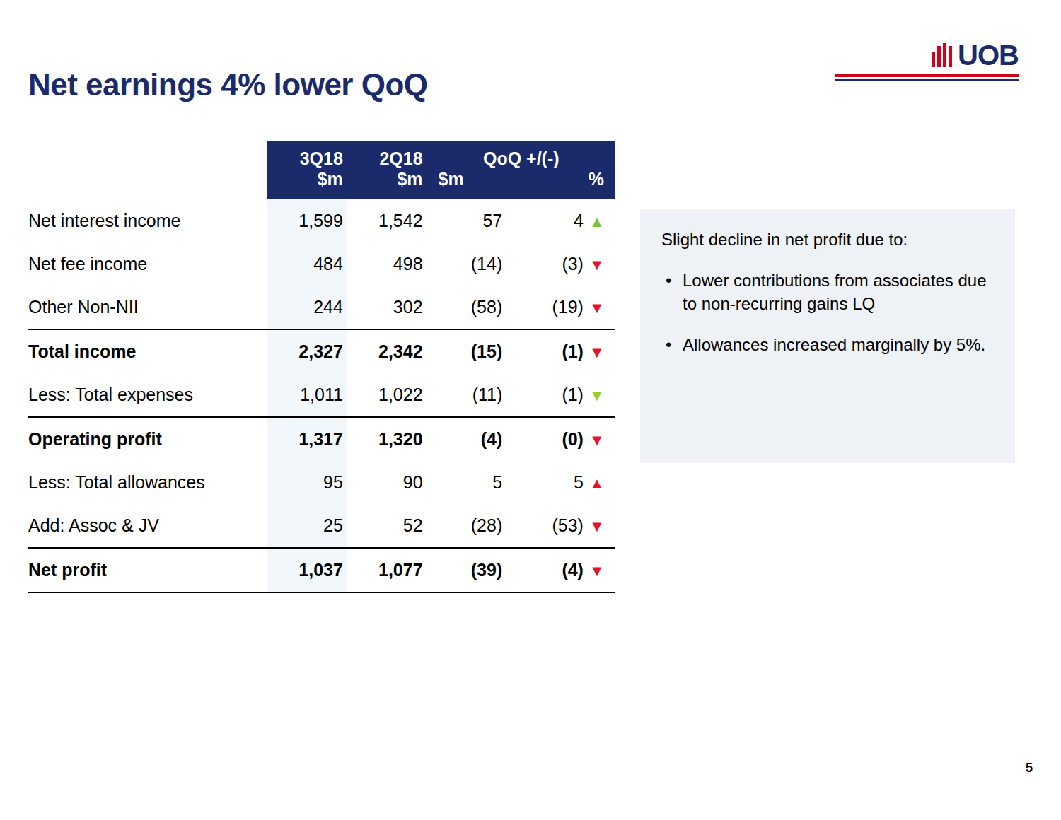UOB
Net earnings 4% lower QoQ
| | 3Q18 $m | 2Q18 $m | QoQ +/(-) $m % |
| --- | --- | --- | --- |
| Net interest income | 1,599 | 1,542 | 57 | 4 | ▲ |
| Net fee income | 484 | 498 | (14) | (3) | ▼ |
| Other Non-NII | 244 | 302 | (58) | (19) | ▼ |
| Total income | 2,327 | 2,342 | (15) | (1) | ▼ |
| Less: Total expenses | 1,011 | 1,022 | (11) | (1) | ▼ |
| Operating profit | 1,317 | 1,320 | (4) | (0) | ▼ |
| Less: Total allowances | 95 | 90 | 5 | 5 | ▲ |
| Add: Assoc & JV | 25 | 52 | (28) | (53) | ▼ |
| Net profit | 1,037 | 1,077 | (39) | (4) | ▼ |
Slight decline in net profit due to:
Lower contributions from associates due to non-recurring gains LQ
Allowances increased marginally by 5%.
5